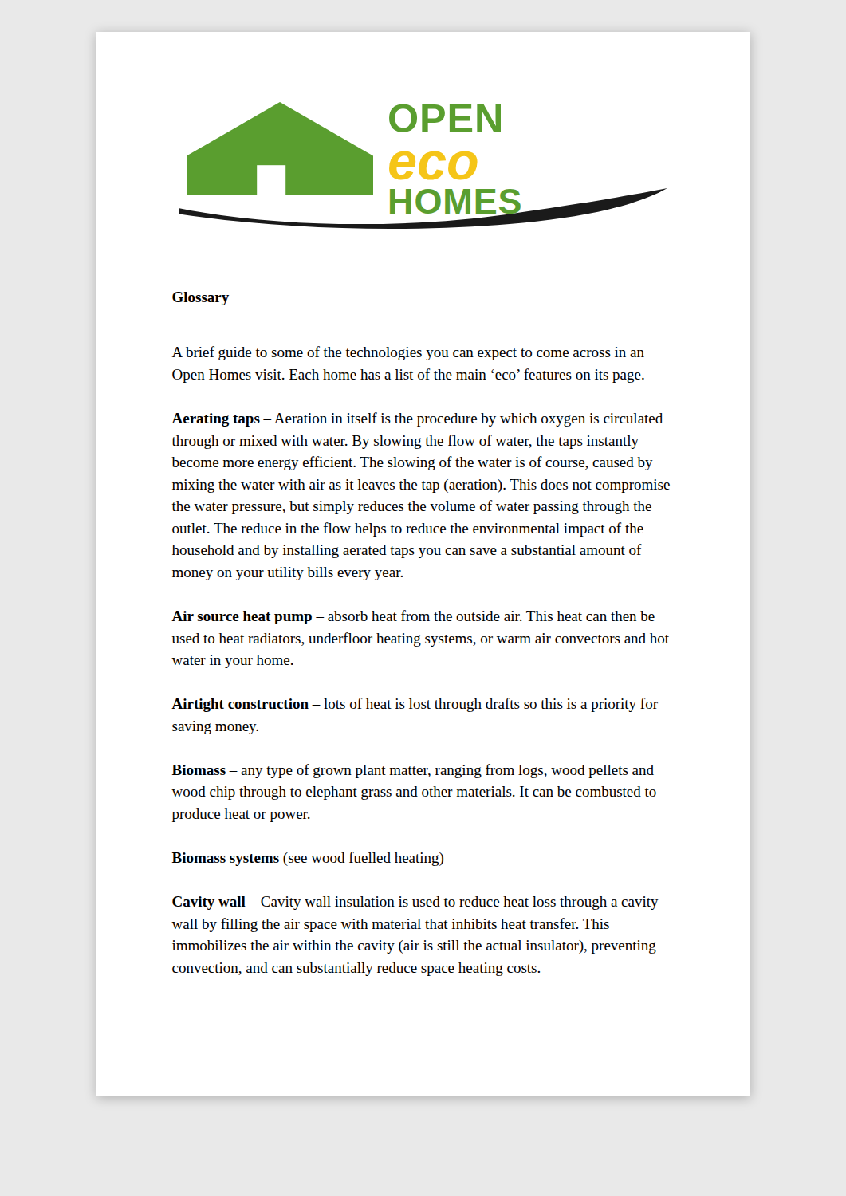Open Eco Homes OPEN eco HOMES
Glossary
A brief guide to some of the technologies you can expect to come across in an Open Homes visit. Each home has a list of the main ‘eco’ features on its page.
Aerating taps – Aeration in itself is the procedure by which oxygen is circulated through or mixed with water. By slowing the flow of water, the taps instantly become more energy efficient. The slowing of the water is of course, caused by mixing the water with air as it leaves the tap (aeration). This does not compromise the water pressure, but simply reduces the volume of water passing through the outlet. The reduce in the flow helps to reduce the environmental impact of the household and by installing aerated taps you can save a substantial amount of money on your utility bills every year.
Air source heat pump – absorb heat from the outside air. This heat can then be used to heat radiators, underfloor heating systems, or warm air convectors and hot water in your home.
Airtight construction – lots of heat is lost through drafts so this is a priority for saving money.
Biomass – any type of grown plant matter, ranging from logs, wood pellets and wood chip through to elephant grass and other materials. It can be combusted to produce heat or power.
Biomass systems (see wood fuelled heating)
Cavity wall – Cavity wall insulation is used to reduce heat loss through a cavity wall by filling the air space with material that inhibits heat transfer. This immobilizes the air within the cavity (air is still the actual insulator), preventing convection, and can substantially reduce space heating costs.